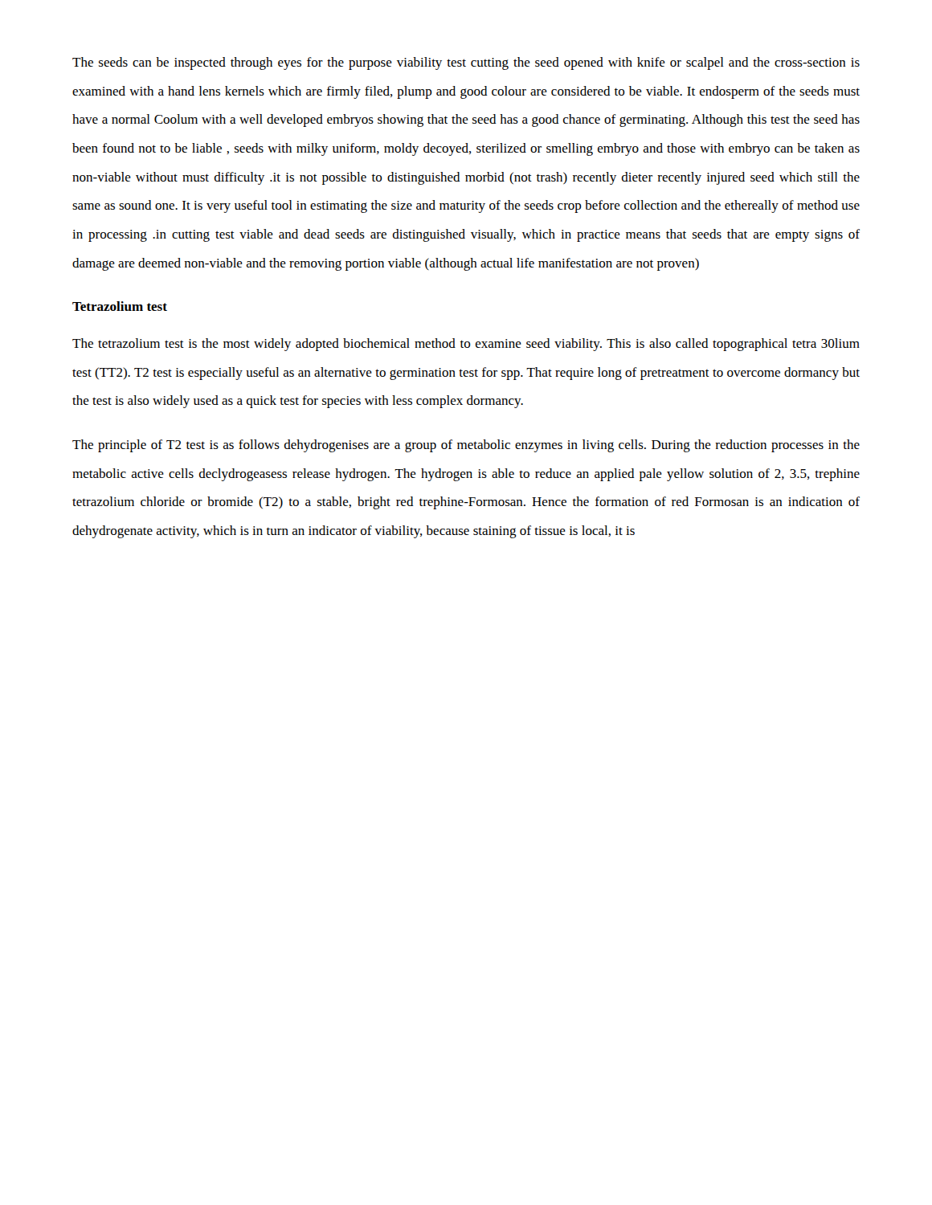The seeds can be inspected through eyes for the purpose viability test cutting the seed opened with knife or scalpel and the cross-section is examined with a hand lens kernels which are firmly filed, plump and good colour are considered to be viable. It endosperm of the seeds must have a normal Coolum with a well developed embryos showing that the seed has a good chance of germinating. Although this test the seed has been found not to be liable , seeds with milky uniform, moldy decoyed, sterilized or smelling embryo and those with embryo can be taken as non-viable without must difficulty .it is not possible to distinguished morbid (not trash) recently dieter recently injured seed which still the same as sound one. It is very useful tool in estimating the size and maturity of the seeds crop before collection and the ethereally of method use in processing .in cutting test viable and dead seeds are distinguished visually, which in practice means that seeds that are empty signs of damage are deemed non-viable and the removing portion viable (although actual life manifestation are not proven)
Tetrazolium test
The tetrazolium test is the most widely adopted biochemical method to examine seed viability. This is also called topographical tetra 30lium test (TT2). T2 test is especially useful as an alternative to germination test for spp. That require long of pretreatment to overcome dormancy but the test is also widely used as a quick test for species with less complex dormancy.
The principle of T2 test is as follows dehydrogenises are a group of metabolic enzymes in living cells. During the reduction processes in the metabolic active cells declydrogeasess release hydrogen. The hydrogen is able to reduce an applied pale yellow solution of 2, 3.5, trephine tetrazolium chloride or bromide (T2) to a stable, bright red trephine-Formosan. Hence the formation of red Formosan is an indication of dehydrogenate activity, which is in turn an indicator of viability, because staining of tissue is local, it is